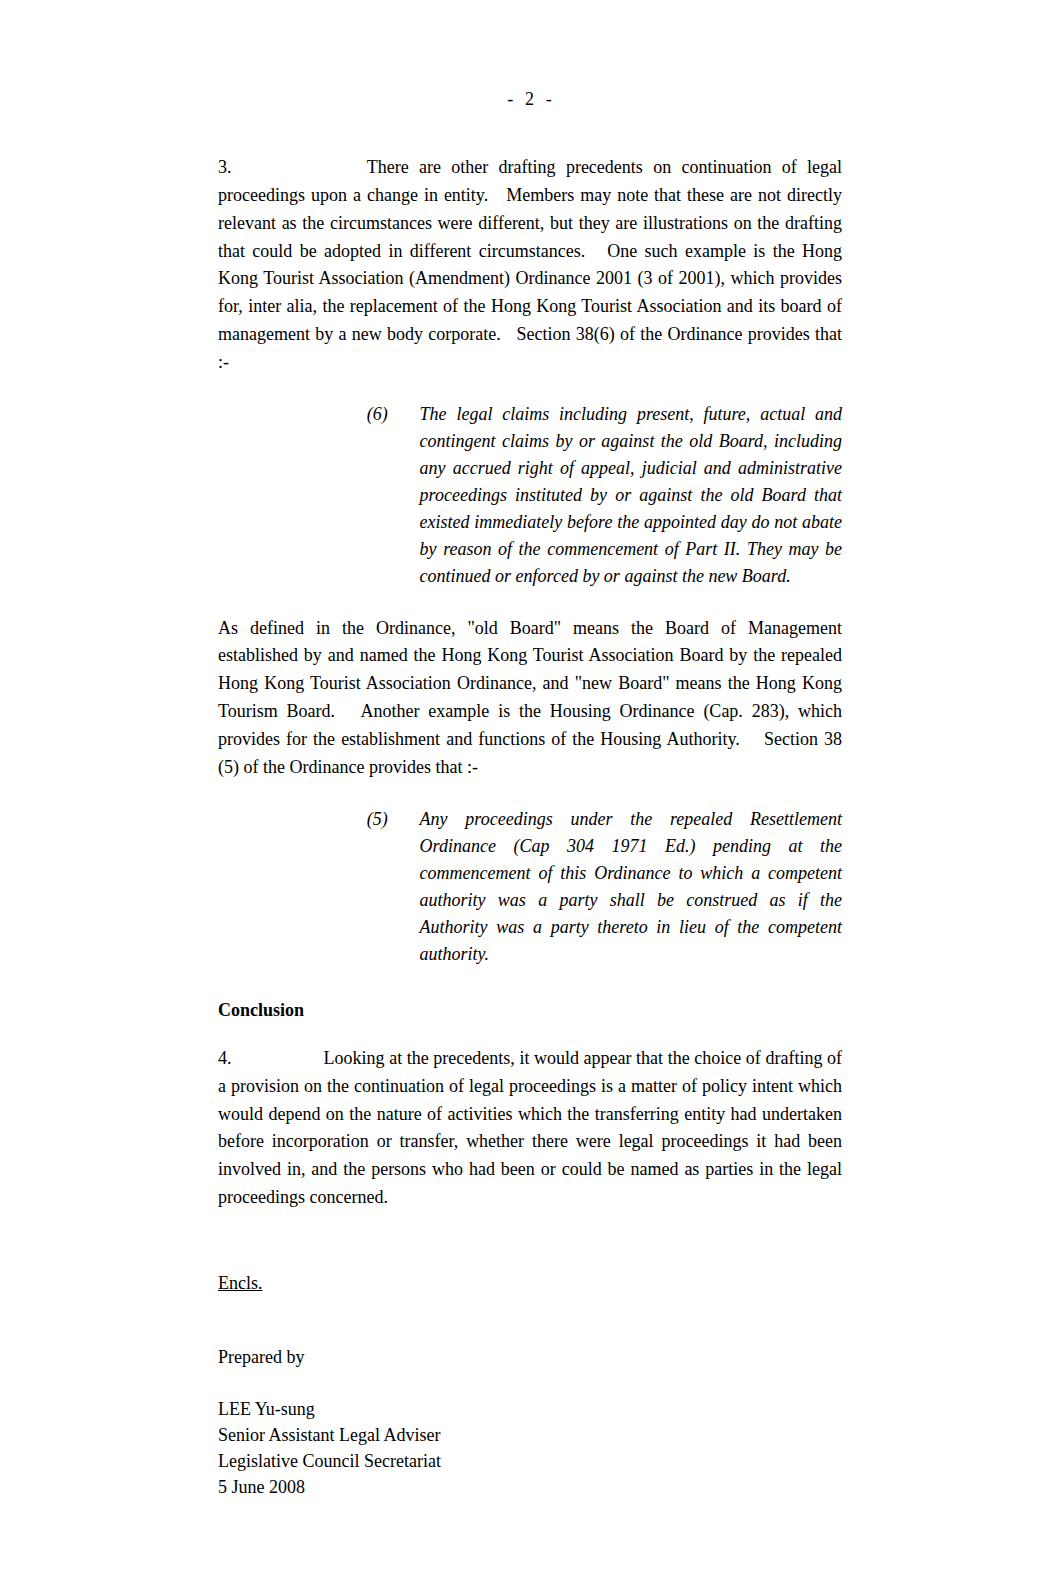- 2 -
3. There are other drafting precedents on continuation of legal proceedings upon a change in entity. Members may note that these are not directly relevant as the circumstances were different, but they are illustrations on the drafting that could be adopted in different circumstances. One such example is the Hong Kong Tourist Association (Amendment) Ordinance 2001 (3 of 2001), which provides for, inter alia, the replacement of the Hong Kong Tourist Association and its board of management by a new body corporate. Section 38(6) of the Ordinance provides that :-
(6) The legal claims including present, future, actual and contingent claims by or against the old Board, including any accrued right of appeal, judicial and administrative proceedings instituted by or against the old Board that existed immediately before the appointed day do not abate by reason of the commencement of Part II. They may be continued or enforced by or against the new Board.
As defined in the Ordinance, "old Board" means the Board of Management established by and named the Hong Kong Tourist Association Board by the repealed Hong Kong Tourist Association Ordinance, and "new Board" means the Hong Kong Tourism Board. Another example is the Housing Ordinance (Cap. 283), which provides for the establishment and functions of the Housing Authority. Section 38 (5) of the Ordinance provides that :-
(5) Any proceedings under the repealed Resettlement Ordinance (Cap 304 1971 Ed.) pending at the commencement of this Ordinance to which a competent authority was a party shall be construed as if the Authority was a party thereto in lieu of the competent authority.
Conclusion
4. Looking at the precedents, it would appear that the choice of drafting of a provision on the continuation of legal proceedings is a matter of policy intent which would depend on the nature of activities which the transferring entity had undertaken before incorporation or transfer, whether there were legal proceedings it had been involved in, and the persons who had been or could be named as parties in the legal proceedings concerned.
Encls.
Prepared by
LEE Yu-sung
Senior Assistant Legal Adviser
Legislative Council Secretariat
5 June 2008